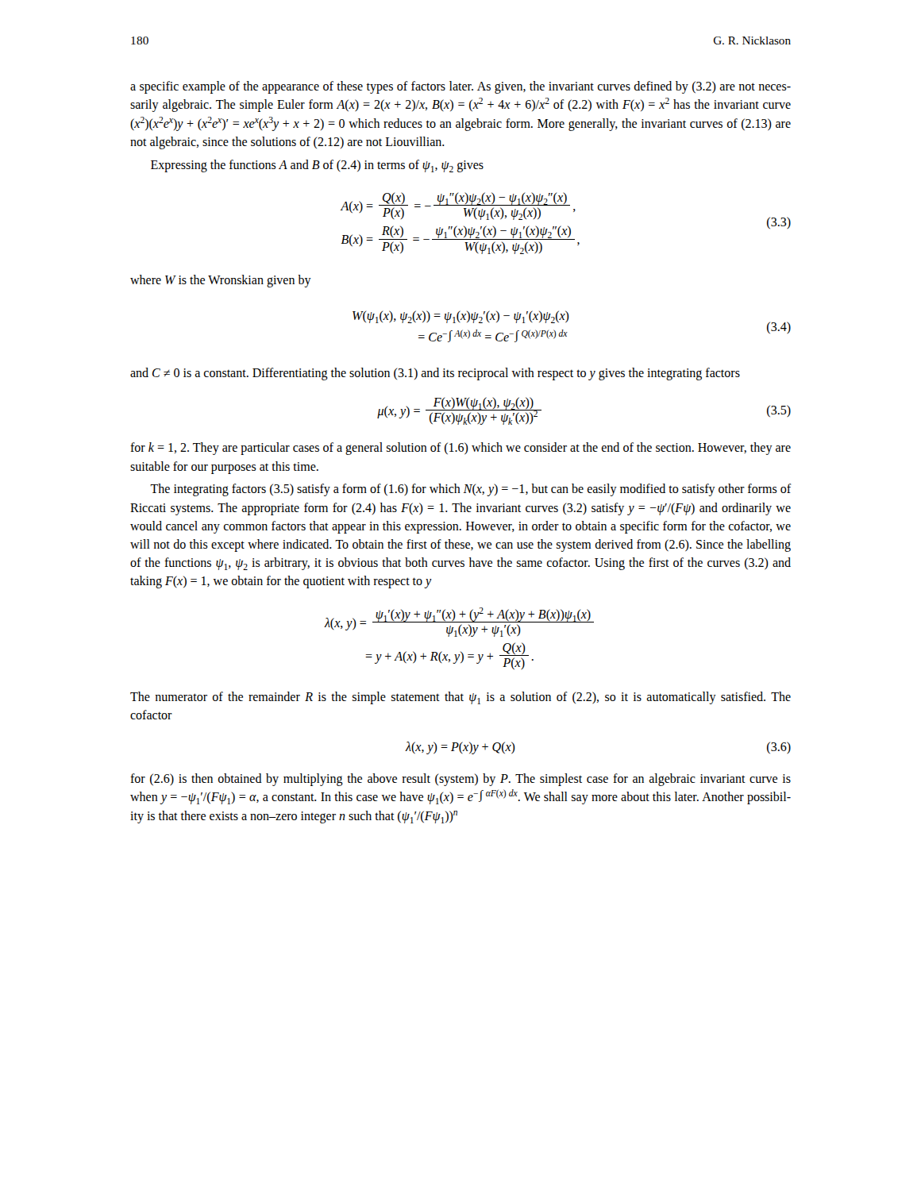180 G. R. Nicklason
a specific example of the appearance of these types of factors later. As given, the invariant curves defined by (3.2) are not necessarily algebraic. The simple Euler form A(x) = 2(x + 2)/x, B(x) = (x2 + 4x + 6)/x2 of (2.2) with F(x) = x2 has the invariant curve (x2)(x2ex)y + (x2ex)′ = xex(x3y + x + 2) = 0 which reduces to an algebraic form. More generally, the invariant curves of (2.13) are not algebraic, since the solutions of (2.12) are not Liouvillian.
Expressing the functions A and B of (2.4) in terms of ψ1, ψ2 gives
A(x) = Q(x) P(x) = −ψ1″(x)ψ2(x) − ψ1(x)ψ2″(x) W(ψ1(x), ψ2(x)),
B(x) = R(x) P(x) = −ψ1″(x)ψ2′(x) − ψ1′(x)ψ2″(x) W(ψ1(x), ψ2(x)),
(3.3)
where W is the Wronskian given by
W(ψ1(x), ψ2(x)) = ψ1(x)ψ2′(x) − ψ1′(x)ψ2(x)
= Ce−∫ A(x) dx = Ce−∫ Q(x)/P(x) dx
(3.4)
and C ≠ 0 is a constant. Differentiating the solution (3.1) and its reciprocal with respect to y gives the integrating factors
μ(x, y) = F(x)W(ψ1(x), ψ2(x))(F(x)ψk(x)y + ψk′(x))2
(3.5)
for k = 1, 2. They are particular cases of a general solution of (1.6) which we consider at the end of the section. However, they are suitable for our purposes at this time.
The integrating factors (3.5) satisfy a form of (1.6) for which N(x, y) = −1, but can be easily modified to satisfy other forms of Riccati systems. The appropriate form for (2.4) has F(x) = 1. The invariant curves (3.2) satisfy y = −ψ′/(Fψ) and ordinarily we would cancel any common factors that appear in this expression. However, in order to obtain a specific form for the cofactor, we will not do this except where indicated. To obtain the first of these, we can use the system derived from (2.6). Since the labelling of the functions ψ1, ψ2 is arbitrary, it is obvious that both curves have the same cofactor. Using the first of the curves (3.2) and taking F(x) = 1, we obtain for the quotient with respect to y
λ(x, y) = ψ1′(x)y + ψ1″(x) + (y2 + A(x)y + B(x))ψ1(x) ψ1(x)y + ψ1′(x)
= y + A(x) + R(x, y) = y + Q(x) P(x).
The numerator of the remainder R is the simple statement that ψ1 is a solution of (2.2), so it is automatically satisfied. The cofactor
λ(x, y) = P(x)y + Q(x)
(3.6)
for (2.6) is then obtained by multiplying the above result (system) by P. The simplest case for an algebraic invariant curve is when y = −ψ1′/(Fψ1) = α, a constant. In this case we have ψ1(x) = e−∫ αF(x) dx. We shall say more about this later. Another possibility is that there exists a non–zero integer n such that (ψ1′/(Fψ1))n